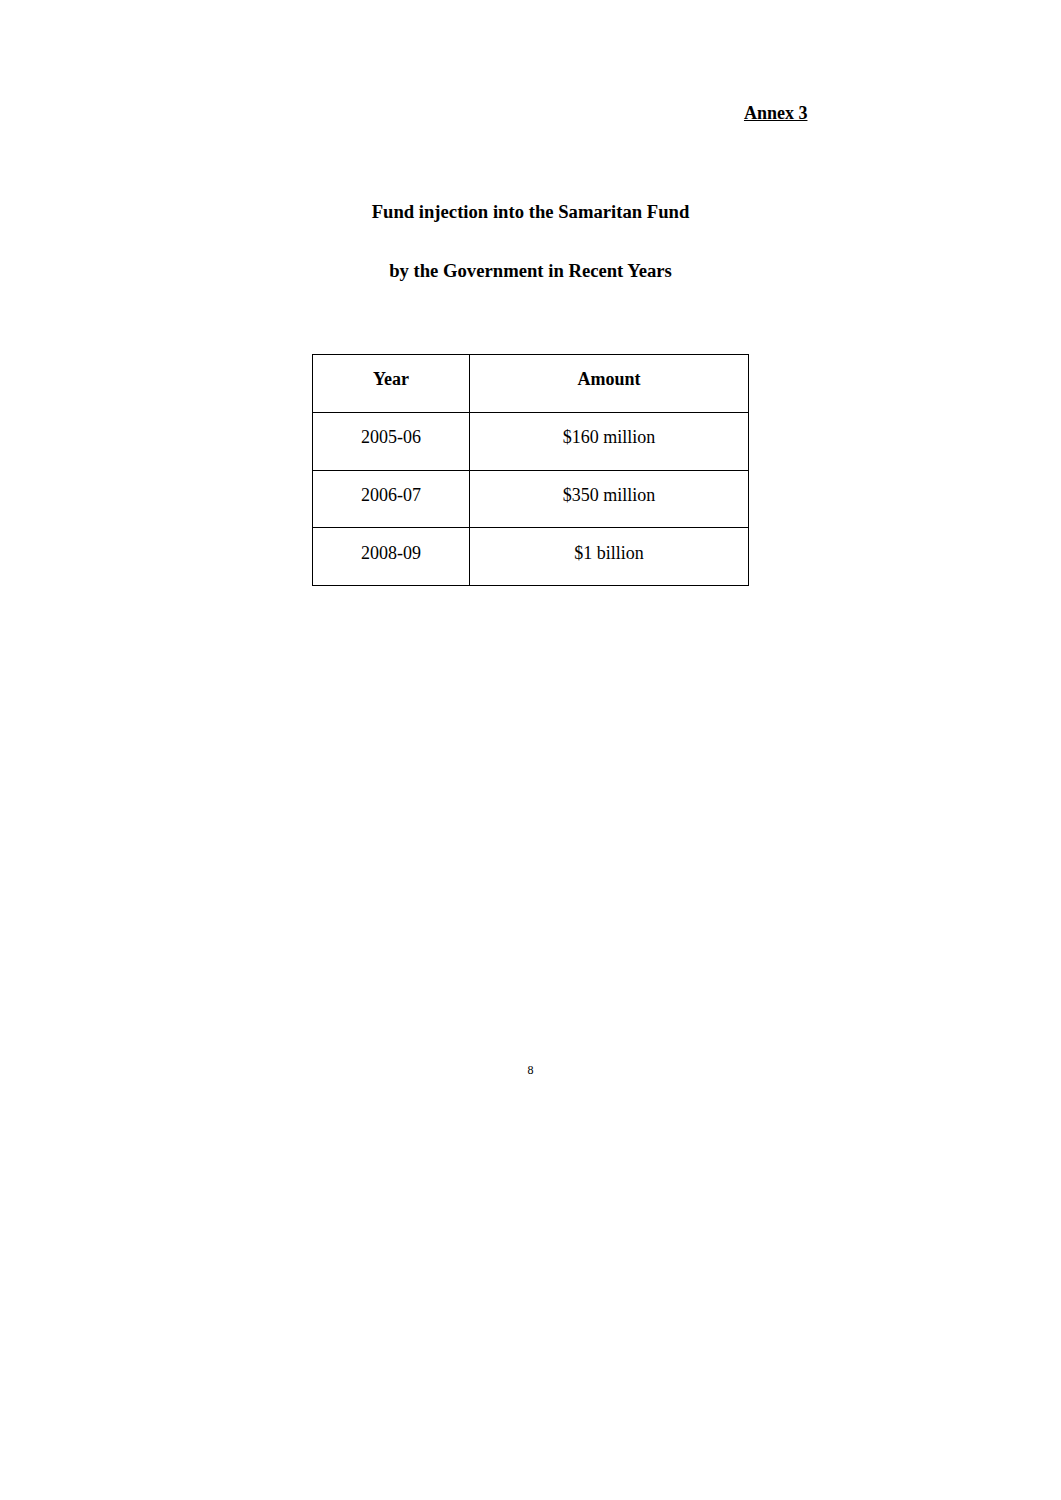Annex 3
Fund injection into the Samaritan Fund by the Government in Recent Years
| Year | Amount |
| --- | --- |
| 2005-06 | $160 million |
| 2006-07 | $350 million |
| 2008-09 | $1 billion |
8